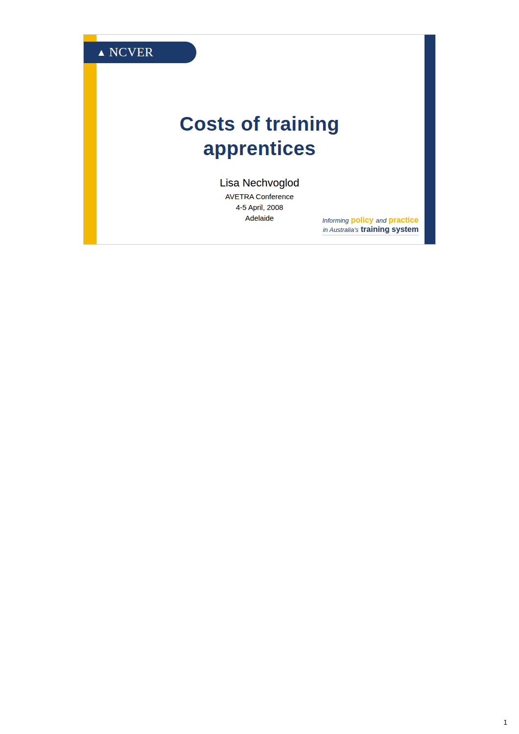▲NCVER
Costs of training
apprentices
Lisa Nechvoglod
AVETRA Conference
4-5 April, 2008
Adelaide
Informing policy and practice in Australia's training system
1